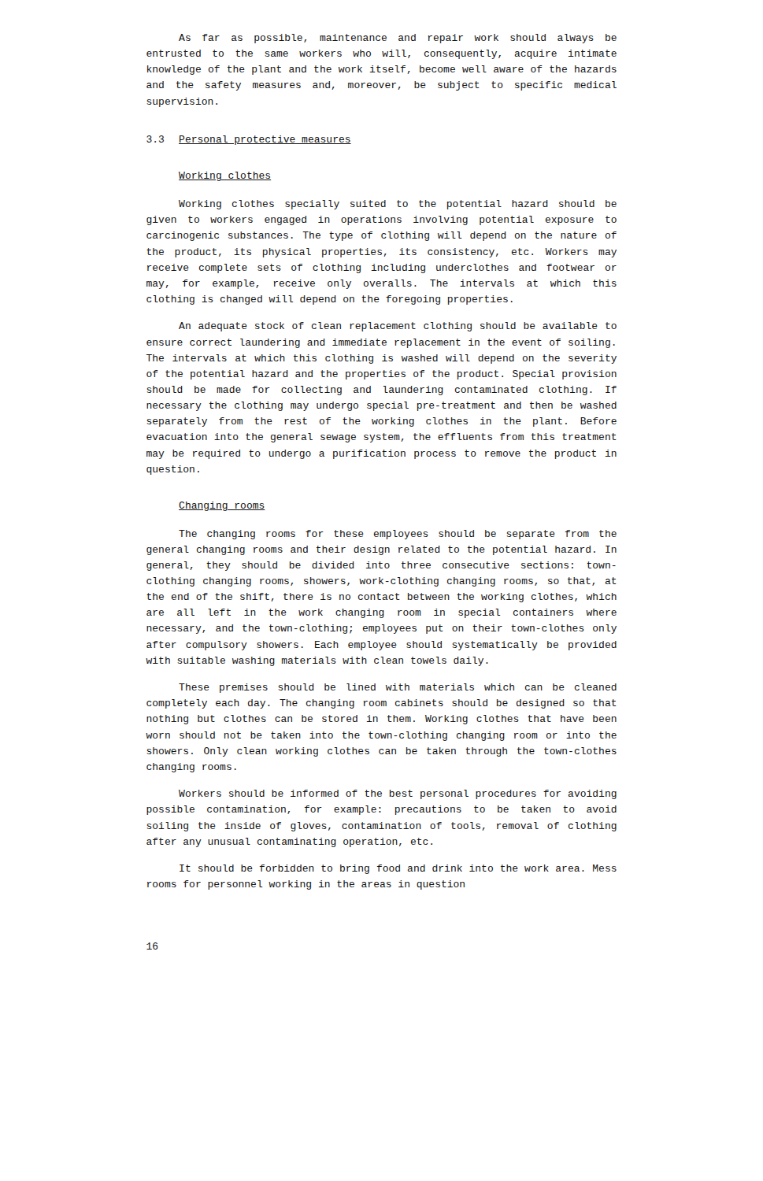As far as possible, maintenance and repair work should always be entrusted to the same workers who will, consequently, acquire intimate knowledge of the plant and the work itself, become well aware of the hazards and the safety measures and, moreover, be subject to specific medical supervision.
3.3 Personal protective measures
Working clothes
Working clothes specially suited to the potential hazard should be given to workers engaged in operations involving potential exposure to carcinogenic substances. The type of clothing will depend on the nature of the product, its physical properties, its consistency, etc. Workers may receive complete sets of clothing including underclothes and footwear or may, for example, receive only overalls. The intervals at which this clothing is changed will depend on the foregoing properties.
An adequate stock of clean replacement clothing should be available to ensure correct laundering and immediate replacement in the event of soiling. The intervals at which this clothing is washed will depend on the severity of the potential hazard and the properties of the product. Special provision should be made for collecting and laundering contaminated clothing. If necessary the clothing may undergo special pre-treatment and then be washed separately from the rest of the working clothes in the plant. Before evacuation into the general sewage system, the effluents from this treatment may be required to undergo a purification process to remove the product in question.
Changing rooms
The changing rooms for these employees should be separate from the general changing rooms and their design related to the potential hazard. In general, they should be divided into three consecutive sections: town-clothing changing rooms, showers, work-clothing changing rooms, so that, at the end of the shift, there is no contact between the working clothes, which are all left in the work changing room in special containers where necessary, and the town-clothing; employees put on their town-clothes only after compulsory showers. Each employee should systematically be provided with suitable washing materials with clean towels daily.
These premises should be lined with materials which can be cleaned completely each day. The changing room cabinets should be designed so that nothing but clothes can be stored in them. Working clothes that have been worn should not be taken into the town-clothing changing room or into the showers. Only clean working clothes can be taken through the town-clothes changing rooms.
Workers should be informed of the best personal procedures for avoiding possible contamination, for example: precautions to be taken to avoid soiling the inside of gloves, contamination of tools, removal of clothing after any unusual contaminating operation, etc.
It should be forbidden to bring food and drink into the work area. Mess rooms for personnel working in the areas in question
16